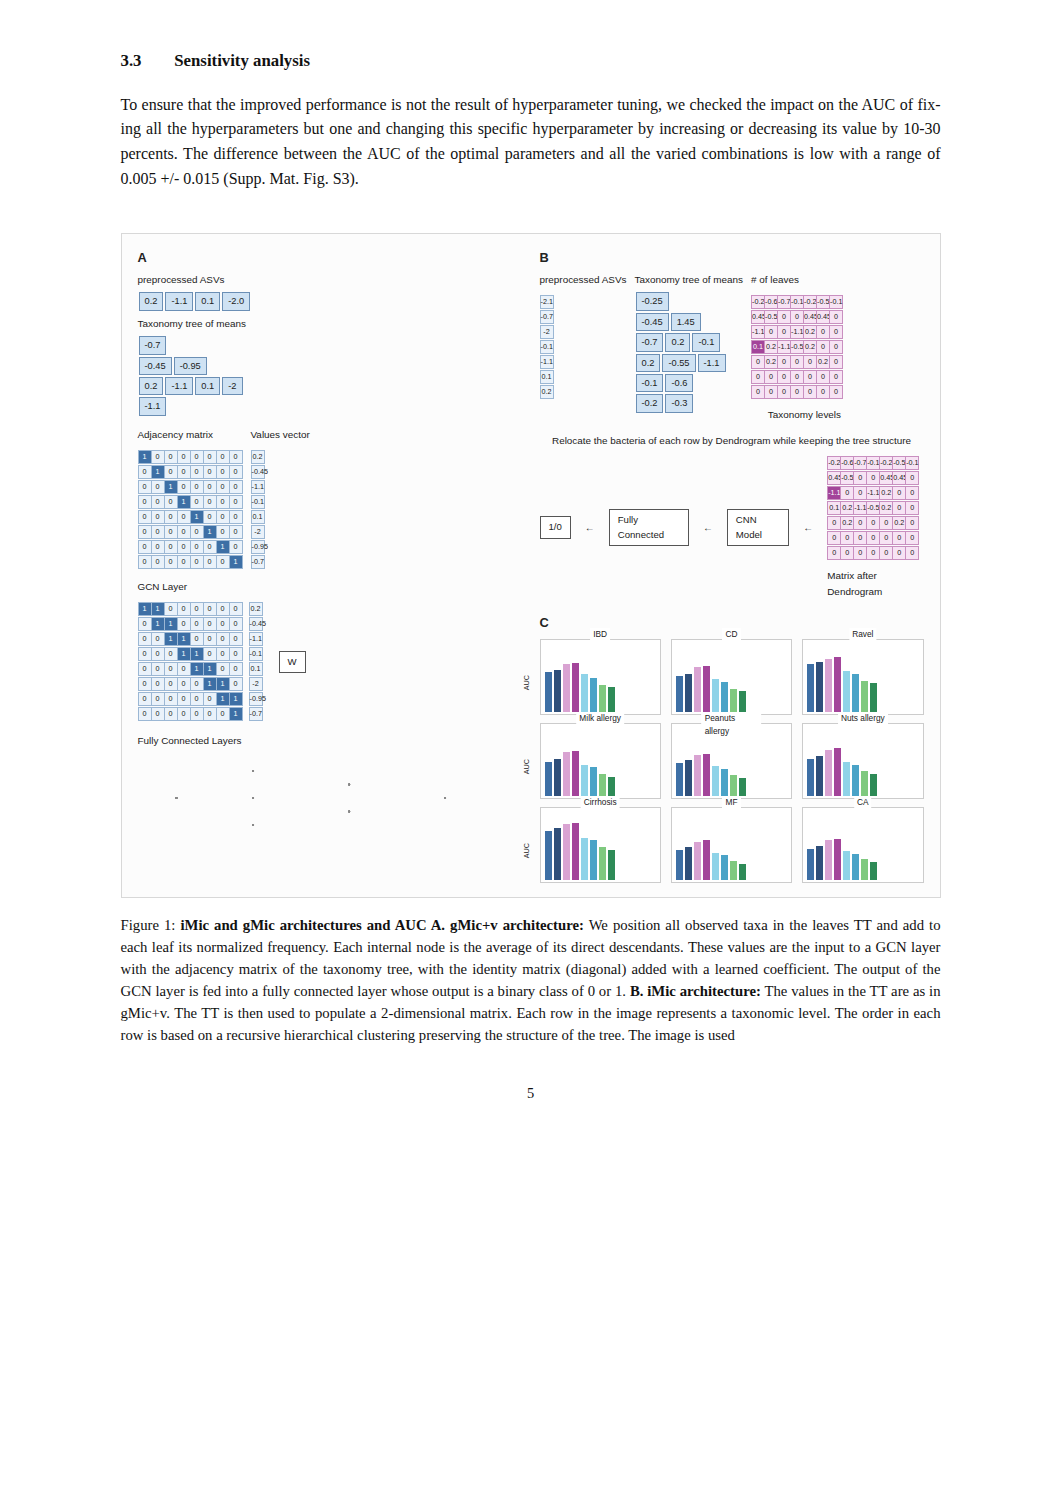3.3 Sensitivity analysis
To ensure that the improved performance is not the result of hyperparameter tuning, we checked the impact on the AUC of fixing all the hyperparameters but one and changing this specific hyperparameter by increasing or decreasing its value by 10-30 percents. The difference between the AUC of the optimal parameters and all the varied combinations is low with a range of 0.005 +/- 0.015 (Supp. Mat. Fig. S3).
A preprocessed ASVs
0.2-1.10.1-2.0
Taxonomy tree of means
-0.7
-0.45-0.95
0.2-1.10.1-2
-1.1
Adjacency matrix
10000000 01000000 00100000 00010000 00001000 00000100 00000010 00000001
Values vector
0.2-0.45-1.1-0.10.1-2-0.95-0.7
GCN Layer
11000000 01100000 00110000 00011000 00001100 00000110 00000011 00000001
0.2-0.45-1.1-0.10.1-2-0.95-0.7
W
Fully Connected Layers
B
preprocessed ASVs
-2.1-0.7-2-0.1-1.10.10.2
Taxonomy tree of means
-0.25
-0.451.45
-0.70.2-0.1
0.2-0.55-1.1
-0.1-0.6
-0.2-0.3
# of leaves
-0.2-0.6-0.7-0.1-0.2-0.5-0.1 0.45-0.5000.450.450 -1.100-1.10.200 0.10.2-1.1-0.550.200 00.20000.20 0000000 0000000
Taxonomy levels
Relocate the bacteria of each row by Dendrogram while keeping the tree structure
1/0 ← Fully Connected ← CNN Model ←
-0.2-0.6-0.7-0.1-0.2-0.5-0.1 0.45-0.5000.450.450 -1.100-1.10.200 0.10.2-1.1-0.550.200 00.20000.20 0000000 0000000
Matrix after Dendrogram
C
IBD AUC
CD
Ravel
Milk allergy AUC
Peanuts allergy
Nuts allergy
Cirrhosis AUC
MF
CA
Figure 1: iMic and gMic architectures and AUC A. gMic+v architecture: We position all observed taxa in the leaves TT and add to each leaf its normalized frequency. Each internal node is the average of its direct descendants. These values are the input to a GCN layer with the adjacency matrix of the taxonomy tree, with the identity matrix (diagonal) added with a learned coefficient. The output of the GCN layer is fed into a fully connected layer whose output is a binary class of 0 or 1. B. iMic architecture: The values in the TT are as in gMic+v. The TT is then used to populate a 2-dimensional matrix. Each row in the image represents a taxonomic level. The order in each row is based on a recursive hierarchical clustering preserving the structure of the tree. The image is used
5